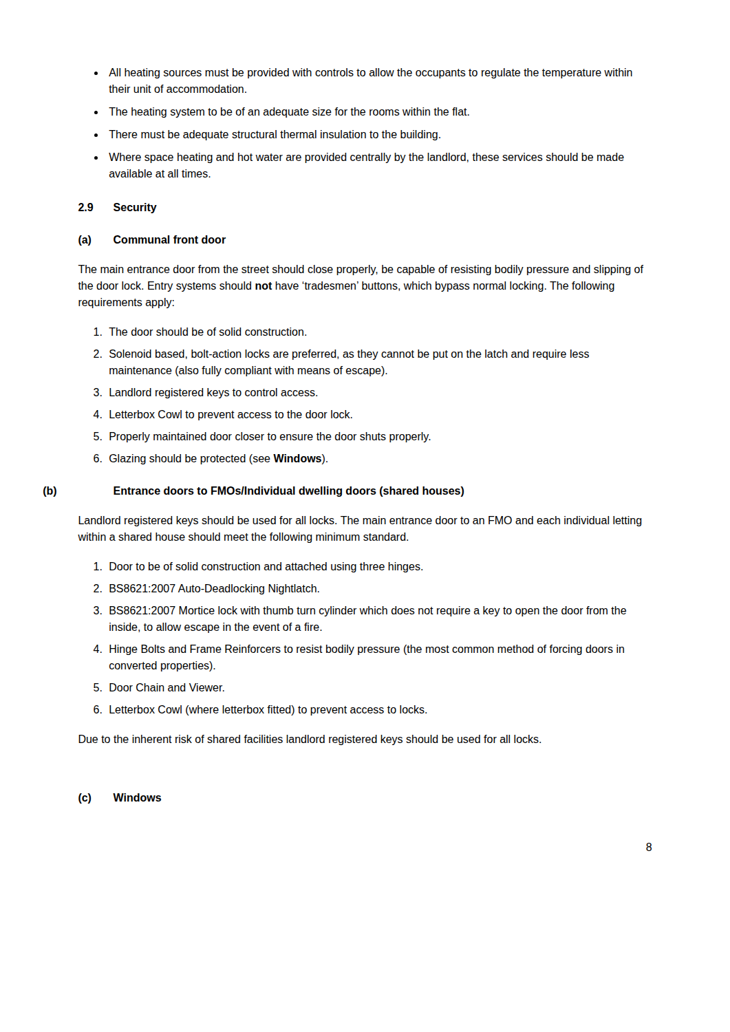All heating sources must be provided with controls to allow the occupants to regulate the temperature within their unit of accommodation.
The heating system to be of an adequate size for the rooms within the flat.
There must be adequate structural thermal insulation to the building.
Where space heating and hot water are provided centrally by the landlord, these services should be made available at all times.
2.9 Security
(a) Communal front door
The main entrance door from the street should close properly, be capable of resisting bodily pressure and slipping of the door lock. Entry systems should not have ‘tradesmen’ buttons, which bypass normal locking. The following requirements apply:
The door should be of solid construction.
Solenoid based, bolt-action locks are preferred, as they cannot be put on the latch and require less maintenance (also fully compliant with means of escape).
Landlord registered keys to control access.
Letterbox Cowl to prevent access to the door lock.
Properly maintained door closer to ensure the door shuts properly.
Glazing should be protected (see Windows).
(b) Entrance doors to FMOs/Individual dwelling doors (shared houses)
Landlord registered keys should be used for all locks. The main entrance door to an FMO and each individual letting within a shared house should meet the following minimum standard.
Door to be of solid construction and attached using three hinges.
BS8621:2007 Auto-Deadlocking Nightlatch.
BS8621:2007 Mortice lock with thumb turn cylinder which does not require a key to open the door from the inside, to allow escape in the event of a fire.
Hinge Bolts and Frame Reinforcers to resist bodily pressure (the most common method of forcing doors in converted properties).
Door Chain and Viewer.
Letterbox Cowl (where letterbox fitted) to prevent access to locks.
Due to the inherent risk of shared facilities landlord registered keys should be used for all locks.
(c) Windows
8